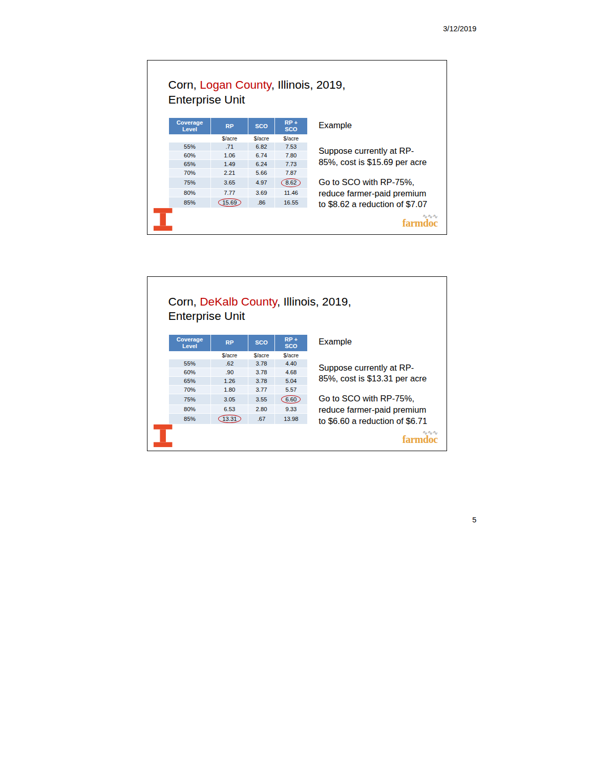3/12/2019
Corn, Logan County, Illinois, 2019,
Enterprise Unit
| Coverage Level | RP | SCO | RP + SCO |
| --- | --- | --- | --- |
| | $/acre | $/acre | $/acre |
| 55% | .71 | 6.82 | 7.53 |
| 60% | 1.06 | 6.74 | 7.80 |
| 65% | 1.49 | 6.24 | 7.73 |
| 70% | 2.21 | 5.66 | 7.87 |
| 75% | 3.65 | 4.97 | 8.62 |
| 80% | 7.77 | 3.69 | 11.46 |
| 85% | 15.69 | .86 | 16.55 |
Example
Suppose currently at RP-85%, cost is $15.69 per acre
Go to SCO with RP-75%, reduce farmer-paid premium to $8.62 a reduction of $7.07
∿∿∿farmdoc
Corn, DeKalb County, Illinois, 2019,
Enterprise Unit
| Coverage Level | RP | SCO | RP + SCO |
| --- | --- | --- | --- |
| | $/acre | $/acre | $/acre |
| 55% | .62 | 3.78 | 4.40 |
| 60% | .90 | 3.78 | 4.68 |
| 65% | 1.26 | 3.78 | 5.04 |
| 70% | 1.80 | 3.77 | 5.57 |
| 75% | 3.05 | 3.55 | 6.60 |
| 80% | 6.53 | 2.80 | 9.33 |
| 85% | 13.31 | .67 | 13.98 |
Example
Suppose currently at RP-85%, cost is $13.31 per acre
Go to SCO with RP-75%, reduce farmer-paid premium to $6.60 a reduction of $6.71
∿∿∿farmdoc
5